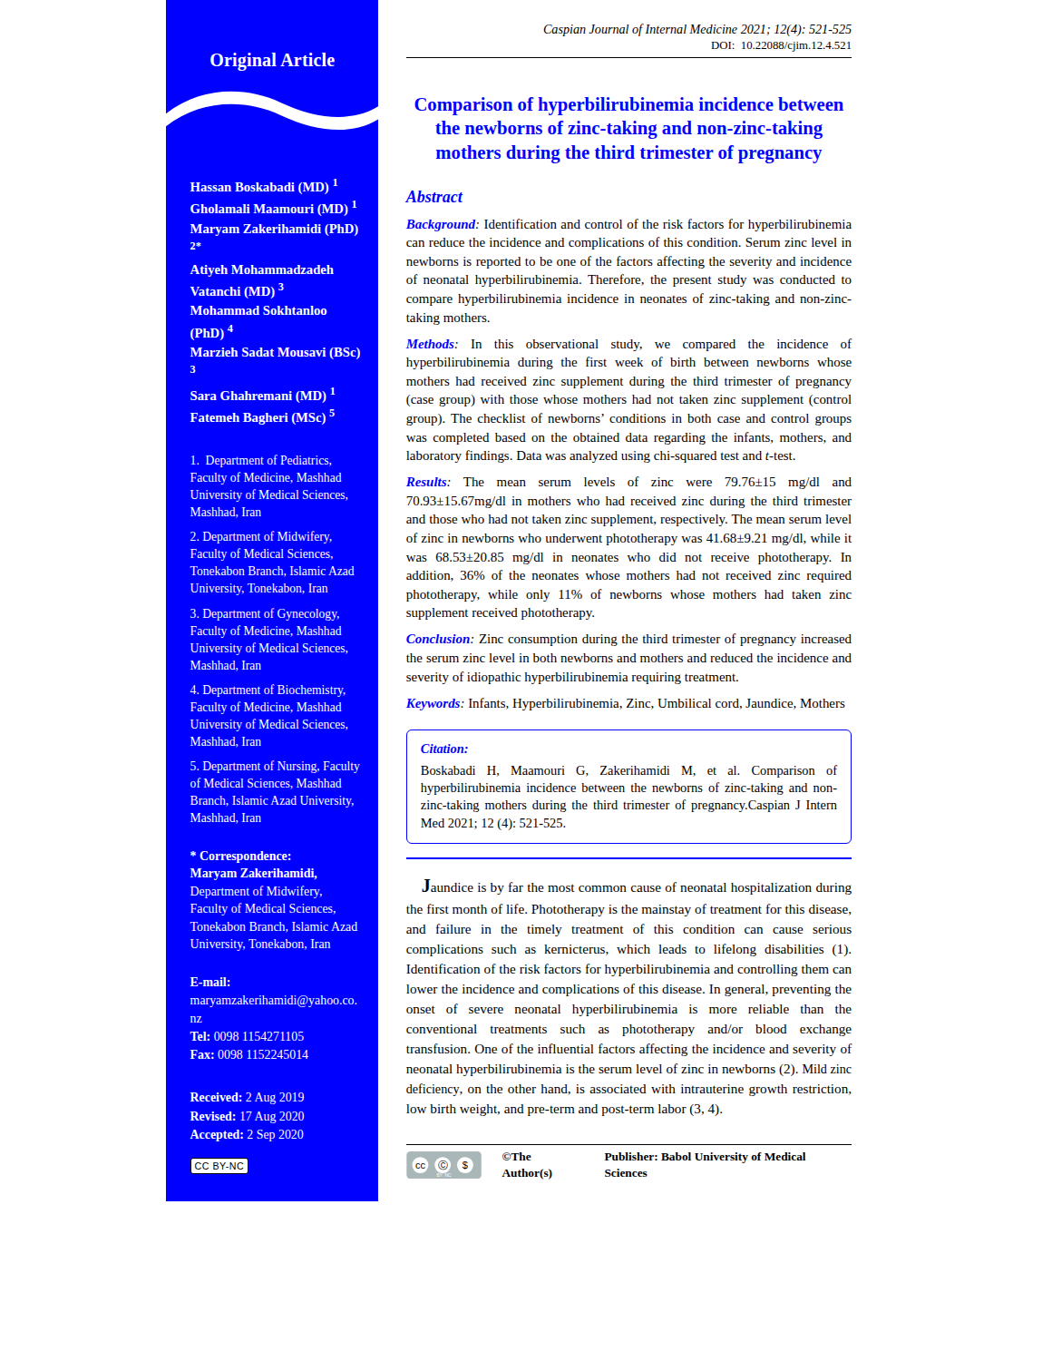Original Article
Hassan Boskabadi (MD) 1
Gholamali Maamouri (MD) 1
Maryam Zakerihamidi (PhD) 2*
Atiyeh Mohammadzadeh
Vatanchi (MD) 3
Mohammad Sokhtanloo (PhD) 4
Marzieh Sadat Mousavi (BSc) 3
Sara Ghahremani (MD) 1
Fatemeh Bagheri (MSc) 5
1. Department of Pediatrics, Faculty of Medicine, Mashhad University of Medical Sciences, Mashhad, Iran
2. Department of Midwifery, Faculty of Medical Sciences, Tonekabon Branch, Islamic Azad University, Tonekabon, Iran
3. Department of Gynecology, Faculty of Medicine, Mashhad University of Medical Sciences, Mashhad, Iran
4. Department of Biochemistry, Faculty of Medicine, Mashhad University of Medical Sciences, Mashhad, Iran
5. Department of Nursing, Faculty of Medical Sciences, Mashhad Branch, Islamic Azad University, Mashhad, Iran
* Correspondence:
Maryam Zakerihamidi,
Department of Midwifery, Faculty of Medical Sciences, Tonekabon Branch, Islamic Azad University, Tonekabon, Iran
E-mail:
maryamzakerihamidi@yahoo.co.nz
Tel: 0098 1154271105
Fax: 0098 1152245014
Received: 2 Aug 2019
Revised: 17 Aug 2020
Accepted: 2 Sep 2020
CC BY-NC
Caspian Journal of Internal Medicine 2021; 12(4): 521-525
DOI: 10.22088/cjim.12.4.521
Comparison of hyperbilirubinemia incidence between the newborns of zinc-taking and non-zinc-taking mothers during the third trimester of pregnancy
Abstract
Background: Identification and control of the risk factors for hyperbilirubinemia can reduce the incidence and complications of this condition. Serum zinc level in newborns is reported to be one of the factors affecting the severity and incidence of neonatal hyperbilirubinemia. Therefore, the present study was conducted to compare hyperbilirubinemia incidence in neonates of zinc-taking and non-zinc-taking mothers.
Methods: In this observational study, we compared the incidence of hyperbilirubinemia during the first week of birth between newborns whose mothers had received zinc supplement during the third trimester of pregnancy (case group) with those whose mothers had not taken zinc supplement (control group). The checklist of newborns’ conditions in both case and control groups was completed based on the obtained data regarding the infants, mothers, and laboratory findings. Data was analyzed using chi-squared test and t-test.
Results: The mean serum levels of zinc were 79.76±15 mg/dl and 70.93±15.67mg/dl in mothers who had received zinc during the third trimester and those who had not taken zinc supplement, respectively. The mean serum level of zinc in newborns who underwent phototherapy was 41.68±9.21 mg/dl, while it was 68.53±20.85 mg/dl in neonates who did not receive phototherapy. In addition, 36% of the neonates whose mothers had not received zinc required phototherapy, while only 11% of newborns whose mothers had taken zinc supplement received phototherapy.
Conclusion: Zinc consumption during the third trimester of pregnancy increased the serum zinc level in both newborns and mothers and reduced the incidence and severity of idiopathic hyperbilirubinemia requiring treatment.
Keywords: Infants, Hyperbilirubinemia, Zinc, Umbilical cord, Jaundice, Mothers
Citation: Boskabadi H, Maamouri G, Zakerihamidi M, et al. Comparison of hyperbilirubinemia incidence between the newborns of zinc-taking and non-zinc-taking mothers during the third trimester of pregnancy.Caspian J Intern Med 2021; 12 (4): 521-525.
Jaundice is by far the most common cause of neonatal hospitalization during the first month of life. Phototherapy is the mainstay of treatment for this disease, and failure in the timely treatment of this condition can cause serious complications such as kernicterus, which leads to lifelong disabilities (1). Identification of the risk factors for hyperbilirubinemia and controlling them can lower the incidence and complications of this disease. In general, preventing the onset of severe neonatal hyperbilirubinemia is more reliable than the conventional treatments such as phototherapy and/or blood exchange transfusion. One of the influential factors affecting the incidence and severity of neonatal hyperbilirubinemia is the serum level of zinc in newborns (2). Mild zinc deficiency, on the other hand, is associated with intrauterine growth restriction, low birth weight, and pre-term and post-term labor (3, 4).
cc Ⓒ $ BY NC ©The Author(s) Publisher: Babol University of Medical Sciences